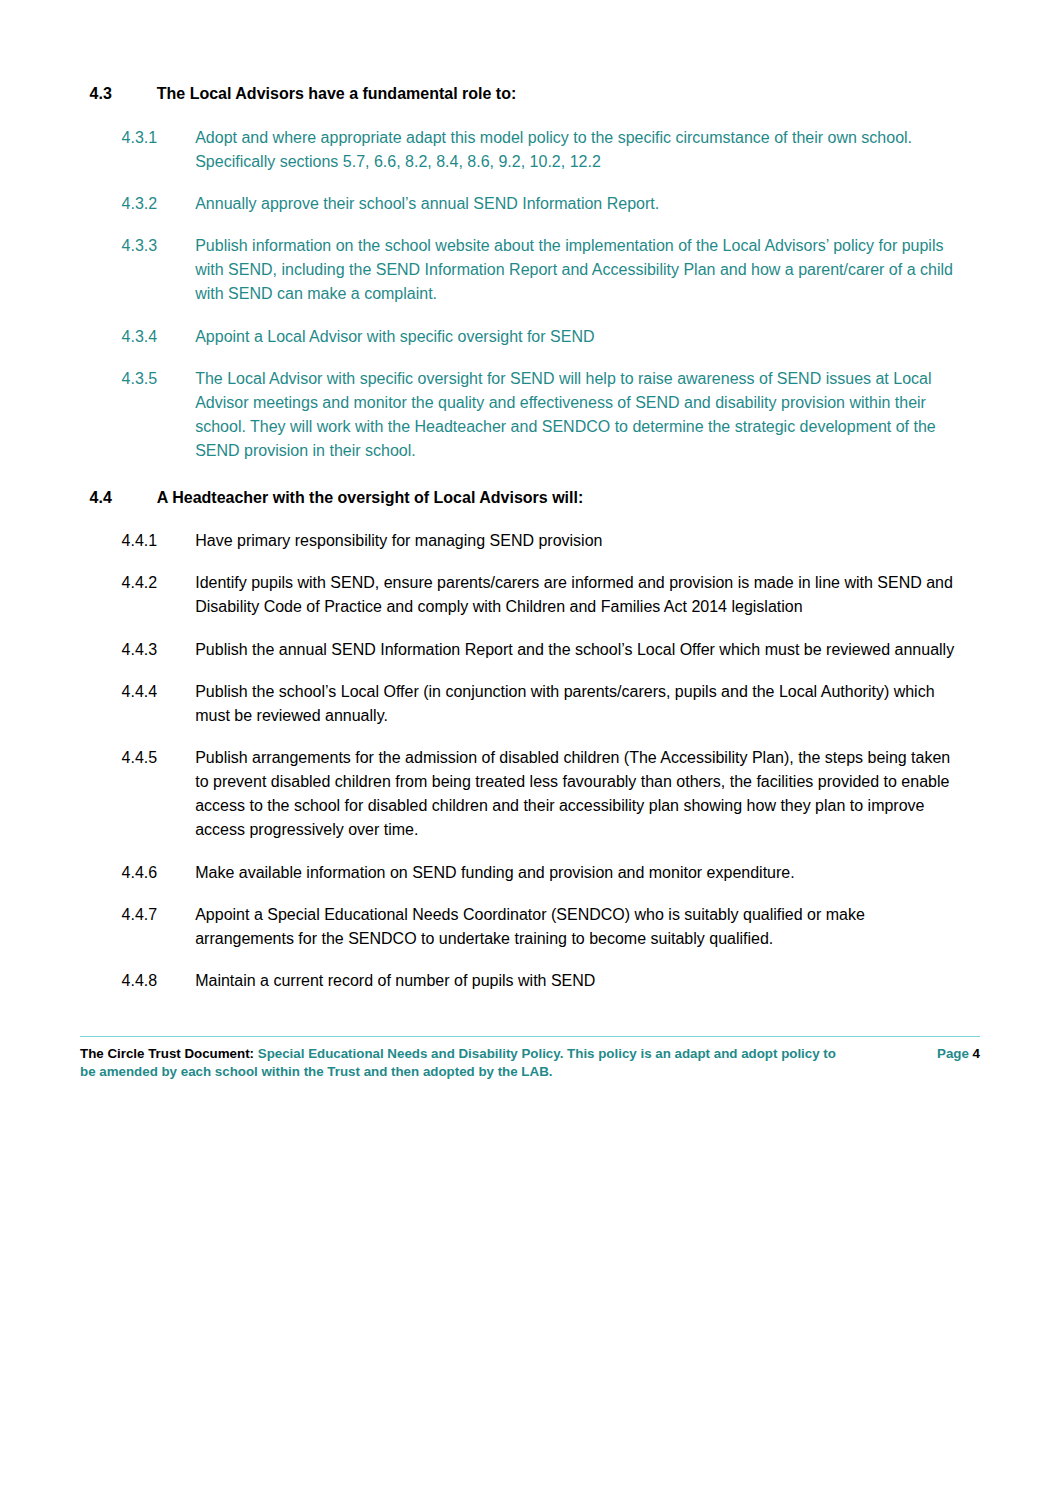4.3
The Local Advisors have a fundamental role to:
4.3.1
Adopt and where appropriate adapt this model policy to the specific circumstance of their own school. Specifically sections 5.7, 6.6, 8.2, 8.4, 8.6, 9.2, 10.2, 12.2
4.3.2
Annually approve their school’s annual SEND Information Report.
4.3.3
Publish information on the school website about the implementation of the Local Advisors’ policy for pupils with SEND, including the SEND Information Report and Accessibility Plan and how a parent/carer of a child with SEND can make a complaint.
4.3.4
Appoint a Local Advisor with specific oversight for SEND
4.3.5
The Local Advisor with specific oversight for SEND will help to raise awareness of SEND issues at Local Advisor meetings and monitor the quality and effectiveness of SEND and disability provision within their school. They will work with the Headteacher and SENDCO to determine the strategic development of the SEND provision in their school.
4.4
A Headteacher with the oversight of Local Advisors will:
4.4.1
Have primary responsibility for managing SEND provision
4.4.2
Identify pupils with SEND, ensure parents/carers are informed and provision is made in line with SEND and Disability Code of Practice and comply with Children and Families Act 2014 legislation
4.4.3
Publish the annual SEND Information Report and the school’s Local Offer which must be reviewed annually
4.4.4
Publish the school’s Local Offer (in conjunction with parents/carers, pupils and the Local Authority) which must be reviewed annually.
4.4.5
Publish arrangements for the admission of disabled children (The Accessibility Plan), the steps being taken to prevent disabled children from being treated less favourably than others, the facilities provided to enable access to the school for disabled children and their accessibility plan showing how they plan to improve access progressively over time.
4.4.6
Make available information on SEND funding and provision and monitor expenditure.
4.4.7
Appoint a Special Educational Needs Coordinator (SENDCO) who is suitably qualified or make arrangements for the SENDCO to undertake training to become suitably qualified.
4.4.8
Maintain a current record of number of pupils with SEND
The Circle Trust Document: Special Educational Needs and Disability Policy. This policy is an adapt and adopt policy to be amended by each school within the Trust and then adopted by the LAB.
Page 4